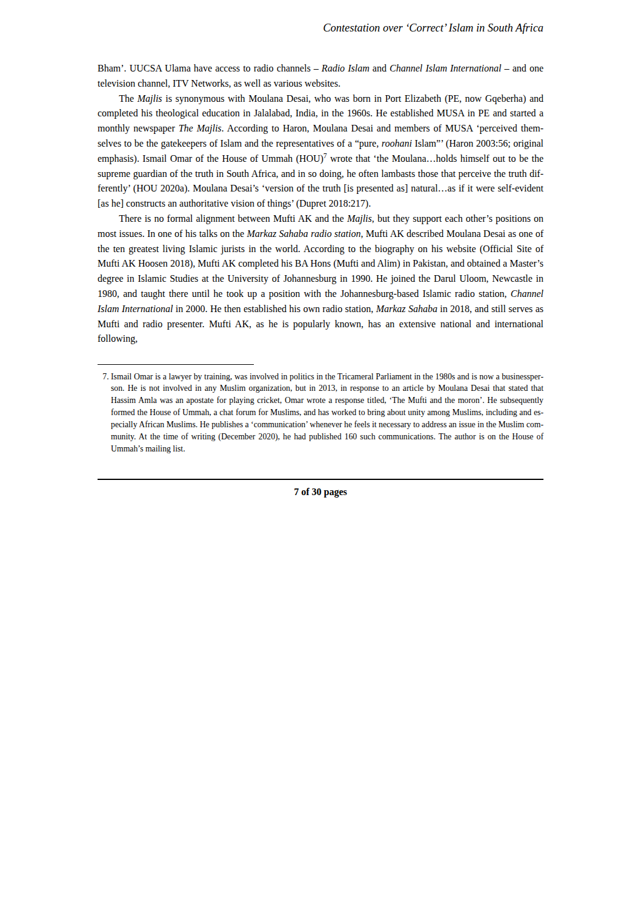Contestation over ‘Correct’ Islam in South Africa
Bham’. UUCSA Ulama have access to radio channels – Radio Islam and Channel Islam International – and one television channel, ITV Networks, as well as various websites.
The Majlis is synonymous with Moulana Desai, who was born in Port Elizabeth (PE, now Gqeberha) and completed his theological education in Jalalabad, India, in the 1960s. He established MUSA in PE and started a monthly newspaper The Majlis. According to Haron, Moulana Desai and members of MUSA ‘perceived themselves to be the gatekeepers of Islam and the representatives of a “pure, roohani Islam”’ (Haron 2003:56; original emphasis). Ismail Omar of the House of Ummah (HOU)7 wrote that ‘the Moulana…holds himself out to be the supreme guardian of the truth in South Africa, and in so doing, he often lambasts those that perceive the truth differently’ (HOU 2020a). Moulana Desai’s ‘version of the truth [is presented as] natural…as if it were self-evident [as he] constructs an authoritative vision of things’ (Dupret 2018:217).
There is no formal alignment between Mufti AK and the Majlis, but they support each other’s positions on most issues. In one of his talks on the Markaz Sahaba radio station, Mufti AK described Moulana Desai as one of the ten greatest living Islamic jurists in the world. According to the biography on his website (Official Site of Mufti AK Hoosen 2018), Mufti AK completed his BA Hons (Mufti and Alim) in Pakistan, and obtained a Master’s degree in Islamic Studies at the University of Johannesburg in 1990. He joined the Darul Uloom, Newcastle in 1980, and taught there until he took up a position with the Johannesburg-based Islamic radio station, Channel Islam International in 2000. He then established his own radio station, Markaz Sahaba in 2018, and still serves as Mufti and radio presenter. Mufti AK, as he is popularly known, has an extensive national and international following,
Ismail Omar is a lawyer by training, was involved in politics in the Tricameral Parliament in the 1980s and is now a businessperson. He is not involved in any Muslim organization, but in 2013, in response to an article by Moulana Desai that stated that Hassim Amla was an apostate for playing cricket, Omar wrote a response titled, ‘The Mufti and the moron’. He subsequently formed the House of Ummah, a chat forum for Muslims, and has worked to bring about unity among Muslims, including and especially African Muslims. He publishes a ‘communication’ whenever he feels it necessary to address an issue in the Muslim community. At the time of writing (December 2020), he had published 160 such communications. The author is on the House of Ummah’s mailing list.
7 of 30 pages